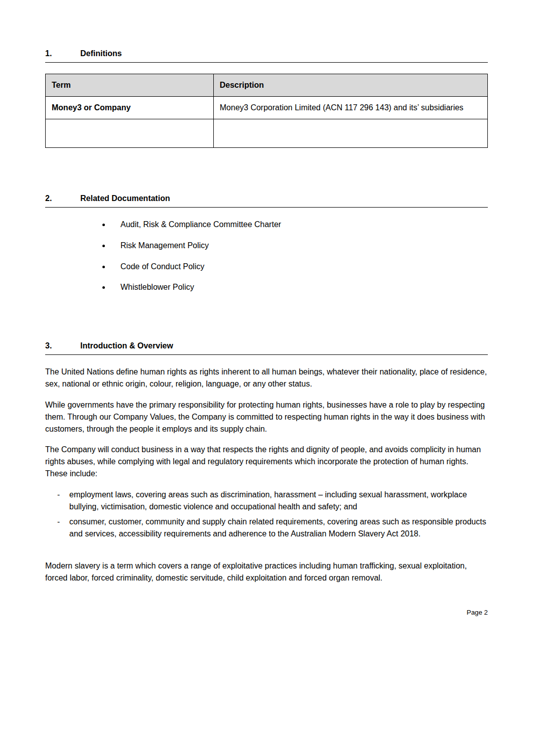1. Definitions
| Term | Description |
| --- | --- |
| Money3 or Company | Money3 Corporation Limited (ACN 117 296 143) and its’ subsidiaries |
2. Related Documentation
Audit, Risk & Compliance Committee Charter
Risk Management Policy
Code of Conduct Policy
Whistleblower Policy
3. Introduction & Overview
The United Nations define human rights as rights inherent to all human beings, whatever their nationality, place of residence, sex, national or ethnic origin, colour, religion, language, or any other status.
While governments have the primary responsibility for protecting human rights, businesses have a role to play by respecting them. Through our Company Values, the Company is committed to respecting human rights in the way it does business with customers, through the people it employs and its supply chain.
The Company will conduct business in a way that respects the rights and dignity of people, and avoids complicity in human rights abuses, while complying with legal and regulatory requirements which incorporate the protection of human rights. These include:
employment laws, covering areas such as discrimination, harassment – including sexual harassment, workplace bullying, victimisation, domestic violence and occupational health and safety; and
consumer, customer, community and supply chain related requirements, covering areas such as responsible products and services, accessibility requirements and adherence to the Australian Modern Slavery Act 2018.
Modern slavery is a term which covers a range of exploitative practices including human trafficking, sexual exploitation, forced labor, forced criminality, domestic servitude, child exploitation and forced organ removal.
Page 2